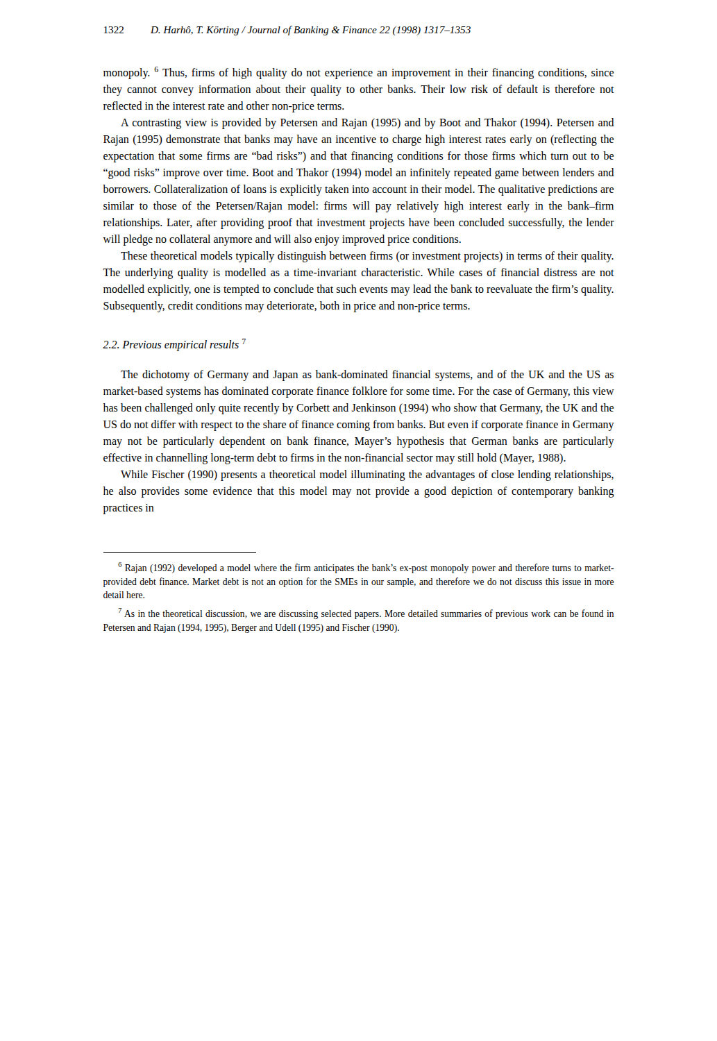1322 D. Harhô, T. Körting / Journal of Banking & Finance 22 (1998) 1317–1353
monopoly. 6 Thus, firms of high quality do not experience an improvement in their financing conditions, since they cannot convey information about their quality to other banks. Their low risk of default is therefore not reflected in the interest rate and other non-price terms.
A contrasting view is provided by Petersen and Rajan (1995) and by Boot and Thakor (1994). Petersen and Rajan (1995) demonstrate that banks may have an incentive to charge high interest rates early on (reflecting the expectation that some firms are “bad risks”) and that financing conditions for those firms which turn out to be “good risks” improve over time. Boot and Thakor (1994) model an infinitely repeated game between lenders and borrowers. Collateralization of loans is explicitly taken into account in their model. The qualitative predictions are similar to those of the Petersen/Rajan model: firms will pay relatively high interest early in the bank–firm relationships. Later, after providing proof that investment projects have been concluded successfully, the lender will pledge no collateral anymore and will also enjoy improved price conditions.
These theoretical models typically distinguish between firms (or investment projects) in terms of their quality. The underlying quality is modelled as a time-invariant characteristic. While cases of financial distress are not modelled explicitly, one is tempted to conclude that such events may lead the bank to reevaluate the firm’s quality. Subsequently, credit conditions may deteriorate, both in price and non-price terms.
2.2. Previous empirical results 7
The dichotomy of Germany and Japan as bank-dominated financial systems, and of the UK and the US as market-based systems has dominated corporate finance folklore for some time. For the case of Germany, this view has been challenged only quite recently by Corbett and Jenkinson (1994) who show that Germany, the UK and the US do not differ with respect to the share of finance coming from banks. But even if corporate finance in Germany may not be particularly dependent on bank finance, Mayer’s hypothesis that German banks are particularly effective in channelling long-term debt to firms in the non-financial sector may still hold (Mayer, 1988).
While Fischer (1990) presents a theoretical model illuminating the advantages of close lending relationships, he also provides some evidence that this model may not provide a good depiction of contemporary banking practices in
6 Rajan (1992) developed a model where the firm anticipates the bank’s ex-post monopoly power and therefore turns to market-provided debt finance. Market debt is not an option for the SMEs in our sample, and therefore we do not discuss this issue in more detail here.
7 As in the theoretical discussion, we are discussing selected papers. More detailed summaries of previous work can be found in Petersen and Rajan (1994, 1995), Berger and Udell (1995) and Fischer (1990).